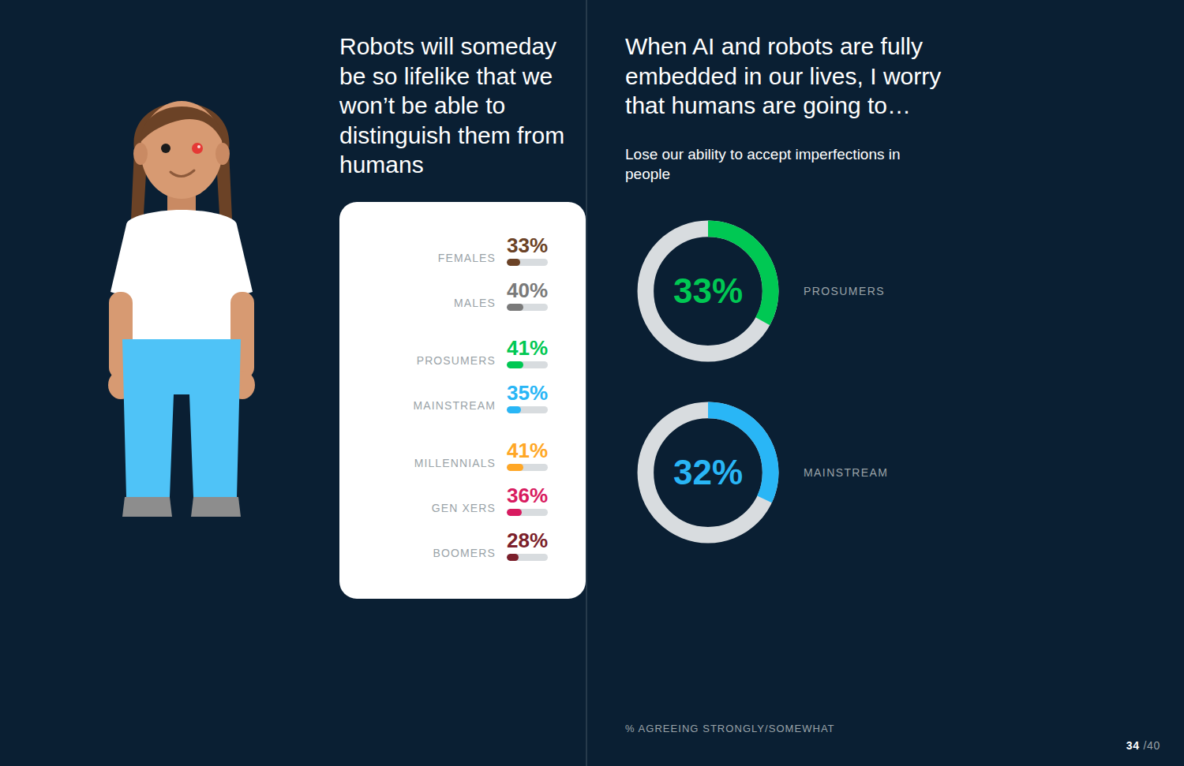Robots will someday be so lifelike that we won’t be able to distinguish them from humans
FEMALES
33%
MALES
40%
PROSUMERS
41%
MAINSTREAM
35%
MILLENNIALS
41%
GEN XERS
36%
BOOMERS
28%
When AI and robots are fully embedded in our lives, I worry that humans are going to…
Lose our ability to accept imperfections in people
33%
PROSUMERS
32%
MAINSTREAM
% AGREEING STRONGLY/SOMEWHAT
34 /40